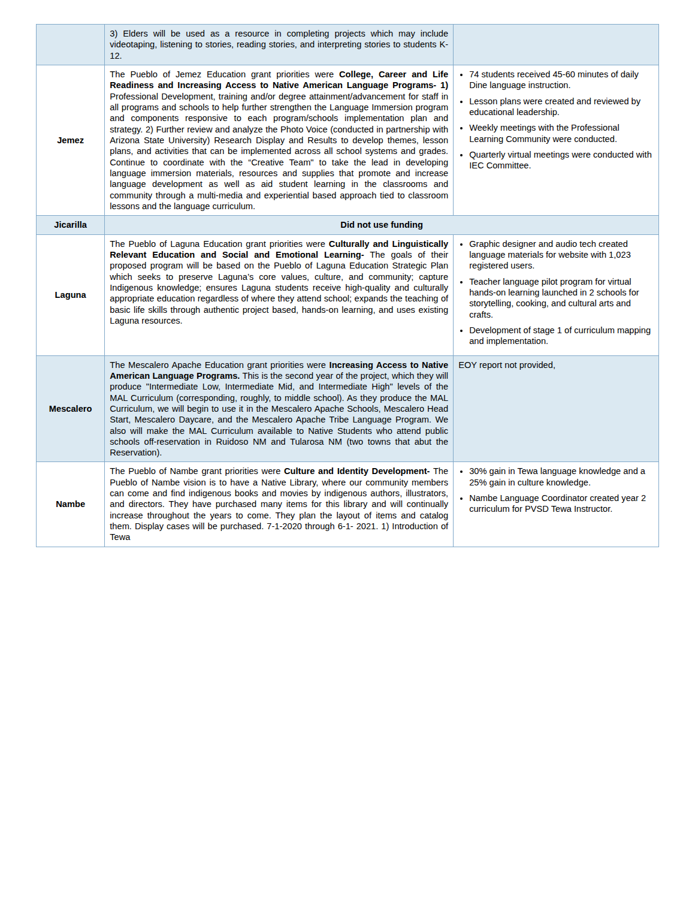| | 3) Elders will be used as a resource in completing projects which may include videotaping, listening to stories, reading stories, and interpreting stories to students K-12. | |
| Jemez | The Pueblo of Jemez Education grant priorities were College, Career and Life Readiness and Increasing Access to Native American Language Programs- 1) Professional Development, training and/or degree attainment/advancement for staff in all programs and schools to help further strengthen the Language Immersion program and components responsive to each program/schools implementation plan and strategy. 2) Further review and analyze the Photo Voice (conducted in partnership with Arizona State University) Research Display and Results to develop themes, lesson plans, and activities that can be implemented across all school systems and grades. Continue to coordinate with the “Creative Team" to take the lead in developing language immersion materials, resources and supplies that promote and increase language development as well as aid student learning in the classrooms and community through a multi-media and experiential based approach tied to classroom lessons and the language curriculum. | 74 students received 45-60 minutes of daily Dine language instruction. Lesson plans were created and reviewed by educational leadership. Weekly meetings with the Professional Learning Community were conducted. Quarterly virtual meetings were conducted with IEC Committee. |
| Jicarilla | Did not use funding |
| Laguna | The Pueblo of Laguna Education grant priorities were Culturally and Linguistically Relevant Education and Social and Emotional Learning- The goals of their proposed program will be based on the Pueblo of Laguna Education Strategic Plan which seeks to preserve Laguna’s core values, culture, and community; capture Indigenous knowledge; ensures Laguna students receive high-quality and culturally appropriate education regardless of where they attend school; expands the teaching of basic life skills through authentic project based, hands-on learning, and uses existing Laguna resources. | Graphic designer and audio tech created language materials for website with 1,023 registered users. Teacher language pilot program for virtual hands-on learning launched in 2 schools for storytelling, cooking, and cultural arts and crafts. Development of stage 1 of curriculum mapping and implementation. |
| Mescalero | The Mescalero Apache Education grant priorities were Increasing Access to Native American Language Programs. This is the second year of the project, which they will produce "Intermediate Low, Intermediate Mid, and Intermediate High" levels of the MAL Curriculum (corresponding, roughly, to middle school). As they produce the MAL Curriculum, we will begin to use it in the Mescalero Apache Schools, Mescalero Head Start, Mescalero Daycare, and the Mescalero Apache Tribe Language Program. We also will make the MAL Curriculum available to Native Students who attend public schools off-reservation in Ruidoso NM and Tularosa NM (two towns that abut the Reservation). | EOY report not provided, |
| Nambe | The Pueblo of Nambe grant priorities were Culture and Identity Development- The Pueblo of Nambe vision is to have a Native Library, where our community members can come and find indigenous books and movies by indigenous authors, illustrators, and directors. They have purchased many items for this library and will continually increase throughout the years to come. They plan the layout of items and catalog them. Display cases will be purchased. 7-1-2020 through 6-1- 2021. 1) Introduction of Tewa | 30% gain in Tewa language knowledge and a 25% gain in culture knowledge. Nambe Language Coordinator created year 2 curriculum for PVSD Tewa Instructor. |